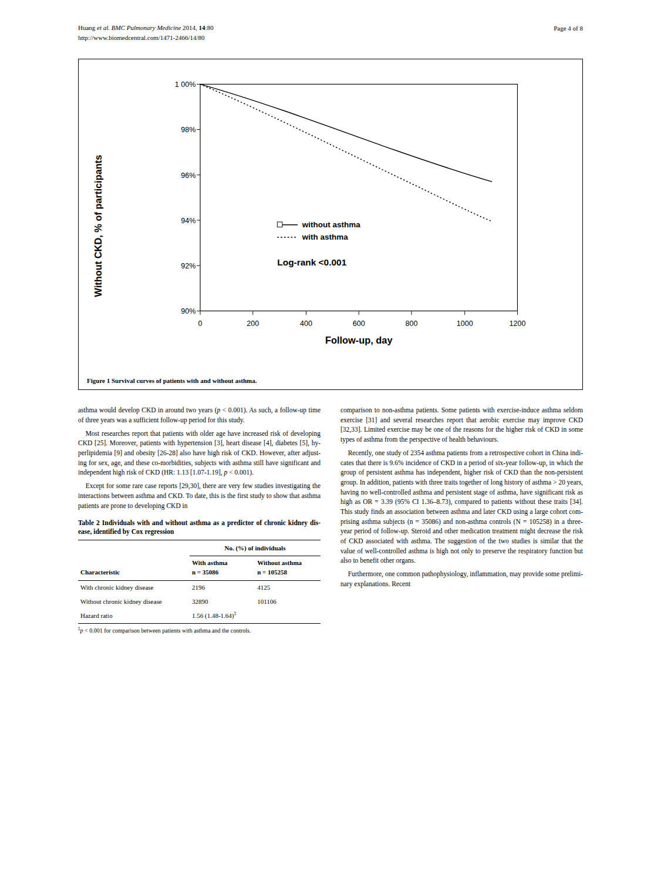Huang et al. BMC Pulmonary Medicine 2014, 14:80 http://www.biomedcentral.com/1471-2466/14/80
Page 4 of 8
Without CKD, % of participants 1 00% 98% 96% 94% 92% 90% 0 200 400 600 800 1000 1200 Follow-up, day without asthma with asthma Log-rank <0.001
Figure 1 Survival curves of patients with and without asthma.
asthma would develop CKD in around two years (p < 0.001). As such, a follow-up time of three years was a sufficient follow-up period for this study.
Most researches report that patients with older age have increased risk of developing CKD [25]. Moreover, patients with hypertension [3], heart disease [4], diabetes [5], hyperlipidemia [9] and obesity [26-28] also have high risk of CKD. However, after adjusting for sex, age, and these co-morbidities, subjects with asthma still have significant and independent high risk of CKD (HR: 1.13 [1.07-1.19], p < 0.001).
Except for some rare case reports [29,30], there are very few studies investigating the interactions between asthma and CKD. To date, this is the first study to show that asthma patients are prone to developing CKD in
Table 2 Individuals with and without asthma as a predictor of chronic kidney disease, identified by Cox regression
| | No. (%) of individuals |
| --- | --- |
| Characteristic | With asthma n = 35086 | Without asthma n = 105258 |
| With chronic kidney disease | 2196 | 4125 |
| Without chronic kidney disease | 32890 | 101106 |
| Hazard ratio | 1.56 (1.48-1.64) ‡ | |
‡p < 0.001 for comparison between patients with asthma and the controls.
comparison to non-asthma patients. Some patients with exercise-induce asthma seldom exercise [31] and several researches report that aerobic exercise may improve CKD [32,33]. Limited exercise may be one of the reasons for the higher risk of CKD in some types of asthma from the perspective of health behaviours.
Recently, one study of 2354 asthma patients from a retrospective cohort in China indicates that there is 9.6% incidence of CKD in a period of six-year follow-up, in which the group of persistent asthma has independent, higher risk of CKD than the non-persistent group. In addition, patients with three traits together of long history of asthma > 20 years, having no well-controlled asthma and persistent stage of asthma, have significant risk as high as OR = 3.39 (95% CI 1.36–8.73), compared to patients without these traits [34]. This study finds an association between asthma and later CKD using a large cohort comprising asthma subjects (n = 35086) and non-asthma controls (N = 105258) in a three-year period of follow-up. Steroid and other medication treatment might decrease the risk of CKD associated with asthma. The suggestion of the two studies is similar that the value of well-controlled asthma is high not only to preserve the respiratory function but also to benefit other organs.
Furthermore, one common pathophysiology, inflammation, may provide some preliminary explanations. Recent